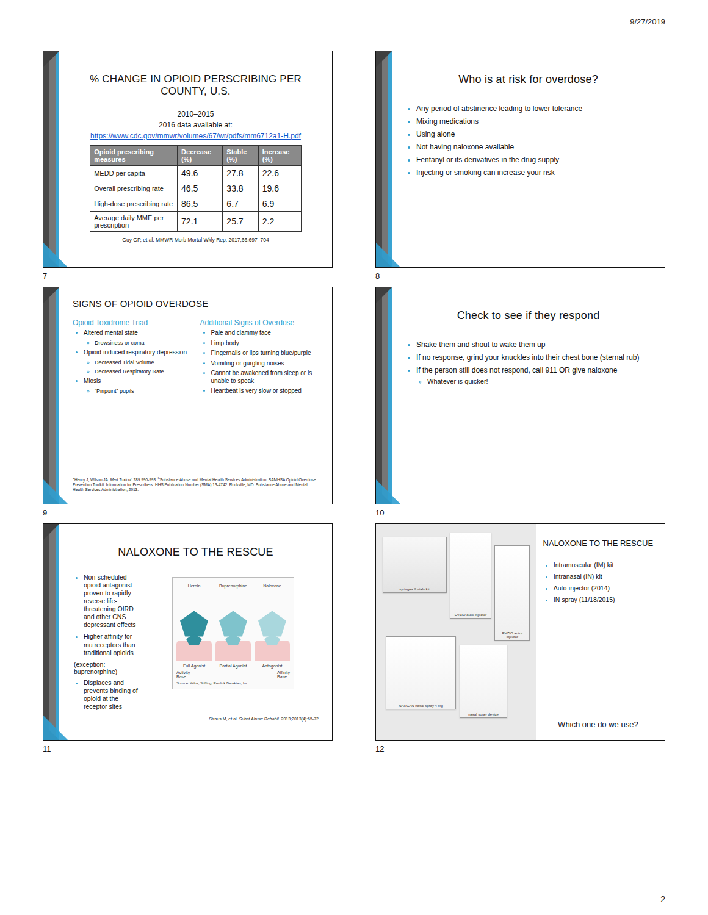9/27/2019
% CHANGE IN OPIOID PERSCRIBING PER COUNTY, U.S.
2010–2015
2016 data available at:
https://www.cdc.gov/mmwr/volumes/67/wr/pdfs/mm6712a1-H.pdf
| Opioid prescribing measures | Decrease (%) | Stable (%) | Increase (%) |
| --- | --- | --- | --- |
| MEDD per capita | 49.6 | 27.8 | 22.6 |
| Overall prescribing rate | 46.5 | 33.8 | 19.6 |
| High-dose prescribing rate | 86.5 | 6.7 | 6.9 |
| Average daily MME per prescription | 72.1 | 25.7 | 2.2 |
Guy GP, et al. MMWR Morb Mortal Wkly Rep. 2017;66:697–704
7
Who is at risk for overdose?
Any period of abstinence leading to lower tolerance
Mixing medications
Using alone
Not having naloxone available
Fentanyl or its derivatives in the drug supply
Injecting or smoking can increase your risk
8
SIGNS OF OPIOID OVERDOSE
Opioid Toxidrome Triad
Altered mental state
Drowsiness or coma
Opioid-induced respiratory depression
Decreased Tidal Volume
Decreased Respiratory Rate
Miosis
“Pinpoint” pupils
Additional Signs of Overdose
Pale and clammy face
Limp body
Fingernails or lips turning blue/purple
Vomiting or gurgling noises
Cannot be awakened from sleep or is unable to speak
Heartbeat is very slow or stopped
aHenry J, Wilson JA. Med Toxicol. 289:990-993. bSubstance Abuse and Mental Health Services Administration. SAMHSA Opioid Overdose Prevention Toolkit: Information for Prescribers. HHS Publication Number (SMA) 13-4742. Rockville, MD: Substance Abuse and Mental Health Services Administration; 2013.
9
Check to see if they respond
Shake them and shout to wake them up
If no response, grind your knuckles into their chest bone (sternal rub)
If the person still does not respond, call 911 OR give naloxone
Whatever is quicker!
10
NALOXONE TO THE RESCUE
Non-scheduled opioid antagonist proven to rapidly reverse life-threatening OIRD and other CNS depressant effects
Higher affinity for mu receptors than traditional opioids
(exception: buprenorphine)
Displaces and prevents binding of opioid at the receptor sites
Heroin
Buprenorphine
Naloxone
Full Agonist
Partial Agonist
Antagonist
Activity
Base Affinity
Base
Source: Wike, Stiffing; Reulick Berekian, Inc.
Straus M, et al. Subst Abuse Rehabil. 2013;2013(4):65-72
11
syringes & vials kit
EVZIO auto-injector
EVZIO auto-injector
NARCAN nasal spray 4 mg
nasal spray device
NALOXONE TO THE RESCUE
Intramuscular (IM) kit
Intranasal (IN) kit
Auto-injector (2014)
IN spray (11/18/2015)
Which one do we use?
12
2